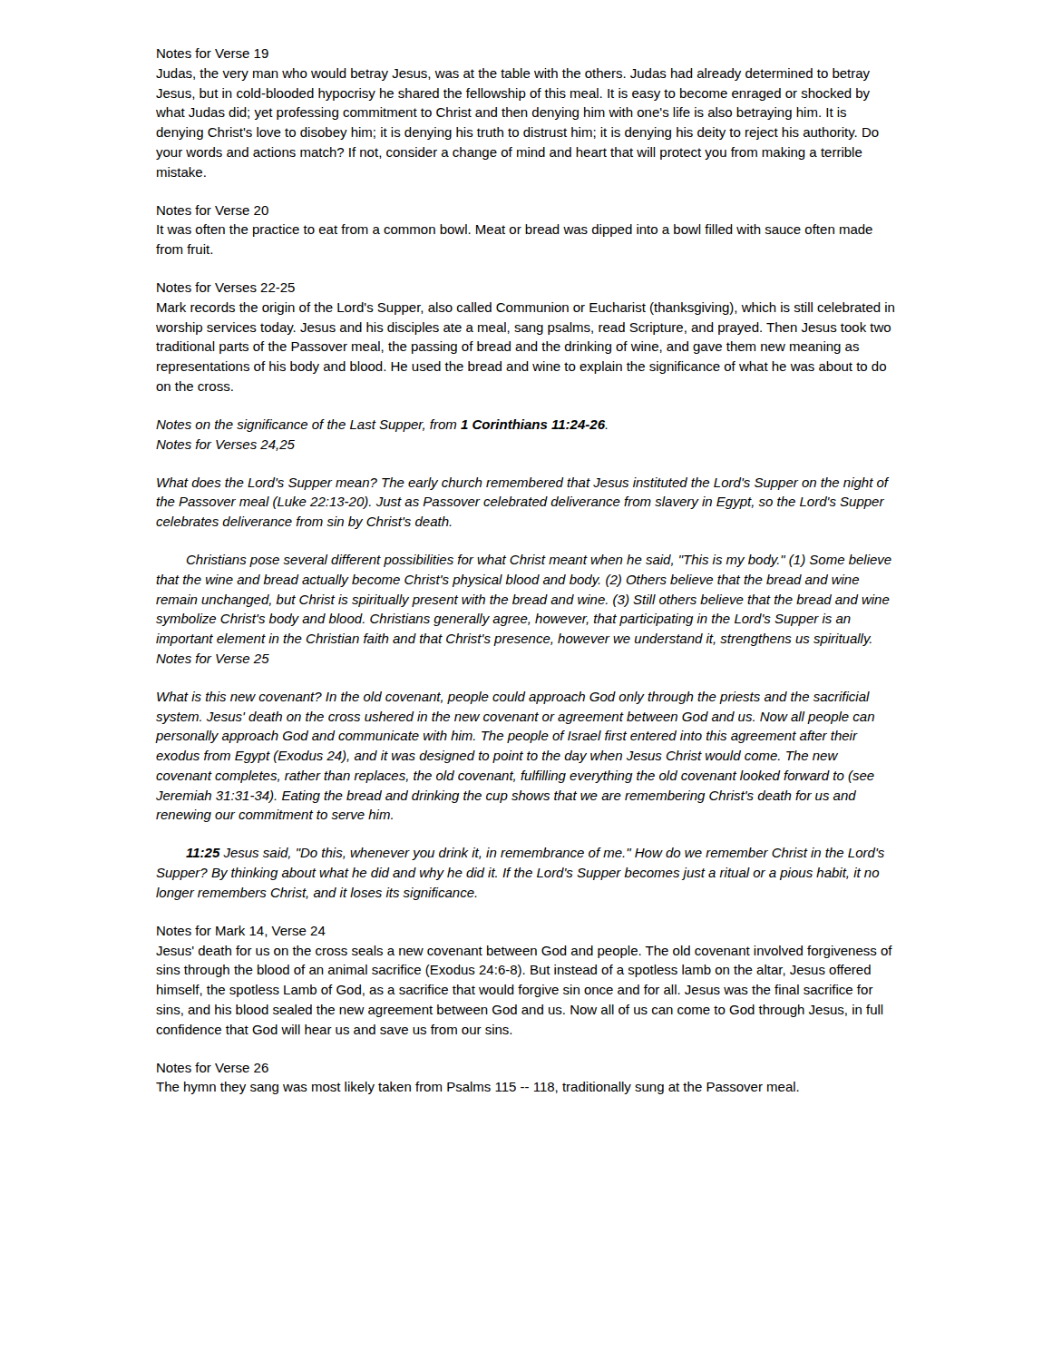Notes for Verse 19
Judas, the very man who would betray Jesus, was at the table with the others. Judas had already determined to betray Jesus, but in cold-blooded hypocrisy he shared the fellowship of this meal. It is easy to become enraged or shocked by what Judas did; yet professing commitment to Christ and then denying him with one's life is also betraying him. It is denying Christ's love to disobey him; it is denying his truth to distrust him; it is denying his deity to reject his authority. Do your words and actions match? If not, consider a change of mind and heart that will protect you from making a terrible mistake.
Notes for Verse 20
It was often the practice to eat from a common bowl. Meat or bread was dipped into a bowl filled with sauce often made from fruit.
Notes for Verses 22-25
Mark records the origin of the Lord's Supper, also called Communion or Eucharist (thanksgiving), which is still celebrated in worship services today. Jesus and his disciples ate a meal, sang psalms, read Scripture, and prayed. Then Jesus took two traditional parts of the Passover meal, the passing of bread and the drinking of wine, and gave them new meaning as representations of his body and blood. He used the bread and wine to explain the significance of what he was about to do on the cross.
Notes on the significance of the Last Supper, from 1 Corinthians 11:24-26.
Notes for Verses 24,25
What does the Lord's Supper mean? The early church remembered that Jesus instituted the Lord's Supper on the night of the Passover meal (Luke 22:13-20). Just as Passover celebrated deliverance from slavery in Egypt, so the Lord's Supper celebrates deliverance from sin by Christ's death.
Christians pose several different possibilities for what Christ meant when he said, "This is my body." (1) Some believe that the wine and bread actually become Christ's physical blood and body. (2) Others believe that the bread and wine remain unchanged, but Christ is spiritually present with the bread and wine. (3) Still others believe that the bread and wine symbolize Christ's body and blood. Christians generally agree, however, that participating in the Lord's Supper is an important element in the Christian faith and that Christ's presence, however we understand it, strengthens us spiritually.
Notes for Verse 25
What is this new covenant? In the old covenant, people could approach God only through the priests and the sacrificial system. Jesus' death on the cross ushered in the new covenant or agreement between God and us. Now all people can personally approach God and communicate with him. The people of Israel first entered into this agreement after their exodus from Egypt (Exodus 24), and it was designed to point to the day when Jesus Christ would come. The new covenant completes, rather than replaces, the old covenant, fulfilling everything the old covenant looked forward to (see Jeremiah 31:31-34). Eating the bread and drinking the cup shows that we are remembering Christ's death for us and renewing our commitment to serve him.
11:25 Jesus said, "Do this, whenever you drink it, in remembrance of me." How do we remember Christ in the Lord's Supper? By thinking about what he did and why he did it. If the Lord's Supper becomes just a ritual or a pious habit, it no longer remembers Christ, and it loses its significance.
Notes for Mark 14, Verse 24
Jesus' death for us on the cross seals a new covenant between God and people. The old covenant involved forgiveness of sins through the blood of an animal sacrifice (Exodus 24:6-8). But instead of a spotless lamb on the altar, Jesus offered himself, the spotless Lamb of God, as a sacrifice that would forgive sin once and for all. Jesus was the final sacrifice for sins, and his blood sealed the new agreement between God and us. Now all of us can come to God through Jesus, in full confidence that God will hear us and save us from our sins.
Notes for Verse 26
The hymn they sang was most likely taken from Psalms 115 -- 118, traditionally sung at the Passover meal.